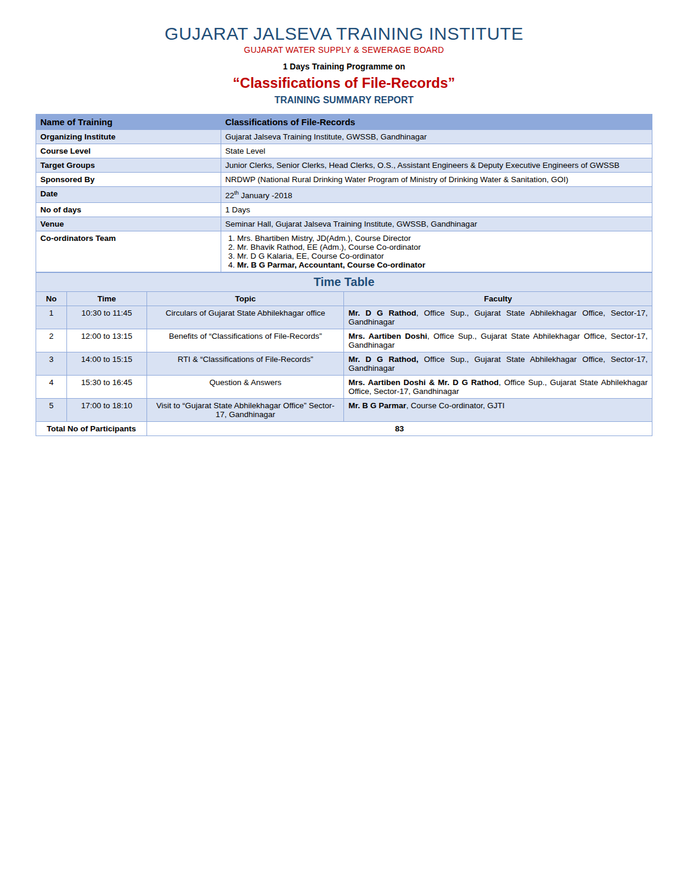GUJARAT JALSEVA TRAINING INSTITUTE
GUJARAT WATER SUPPLY & SEWERAGE BOARD
1 Days Training Programme on
“Classifications of File-Records”
TRAINING SUMMARY REPORT
| Name of Training | Classifications of File-Records |
| Organizing Institute | Gujarat Jalseva Training Institute, GWSSB, Gandhinagar |
| Course Level | State Level |
| Target Groups | Junior Clerks, Senior Clerks, Head Clerks, O.S., Assistant Engineers & Deputy Executive Engineers of GWSSB |
| Sponsored By | NRDWP (National Rural Drinking Water Program of Ministry of Drinking Water & Sanitation, GOI) |
| Date | 22 th January -2018 |
| No of days | 1 Days |
| Venue | Seminar Hall, Gujarat Jalseva Training Institute, GWSSB, Gandhinagar |
| Co-ordinators Team | Mrs. Bhartiben Mistry, JD(Adm.), Course Director Mr. Bhavik Rathod, EE (Adm.), Course Co-ordinator Mr. D G Kalaria, EE, Course Co-ordinator Mr. B G Parmar, Accountant, Course Co-ordinator |
| Time Table |
| No | Time | Topic | Faculty |
| 1 | 10:30 to 11:45 | Circulars of Gujarat State Abhilekhagar office | Mr. D G Rathod , Office Sup., Gujarat State Abhilekhagar Office, Sector-17, Gandhinagar |
| 2 | 12:00 to 13:15 | Benefits of “Classifications of File-Records” | Mrs. Aartiben Doshi , Office Sup., Gujarat State Abhilekhagar Office, Sector-17, Gandhinagar |
| 3 | 14:00 to 15:15 | RTI & “Classifications of File-Records” | Mr. D G Rathod, Office Sup., Gujarat State Abhilekhagar Office, Sector-17, Gandhinagar |
| 4 | 15:30 to 16:45 | Question & Answers | Mrs. Aartiben Doshi & Mr. D G Rathod , Office Sup., Gujarat State Abhilekhagar Office, Sector-17, Gandhinagar |
| 5 | 17:00 to 18:10 | Visit to “Gujarat State Abhilekhagar Office” Sector-17, Gandhinagar | Mr. B G Parmar , Course Co-ordinator, GJTI |
| Total No of Participants | 83 |